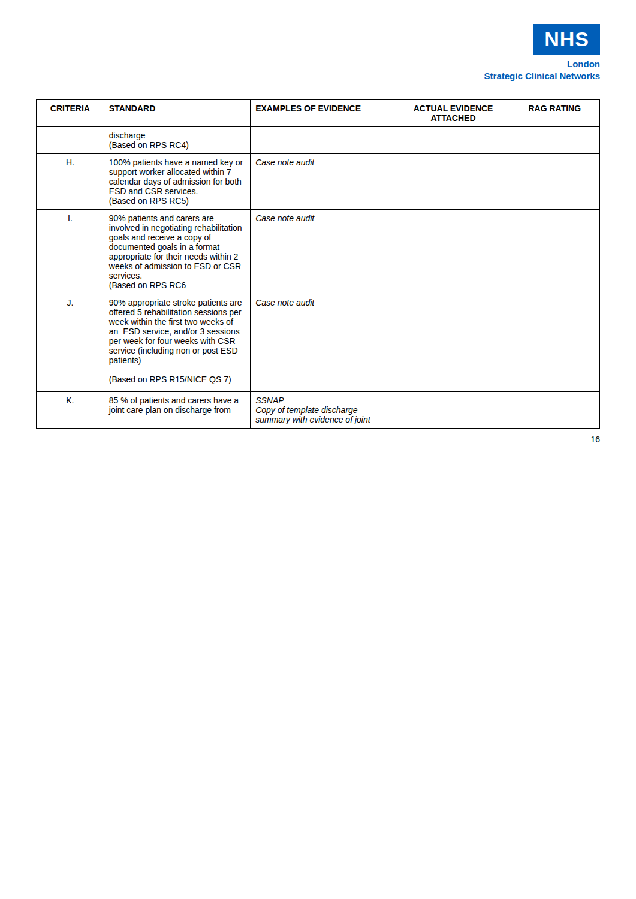NHS
London
Strategic Clinical Networks
| CRITERIA | STANDARD | EXAMPLES OF EVIDENCE | ACTUAL EVIDENCE ATTACHED | RAG RATING |
| --- | --- | --- | --- | --- |
| | discharge (Based on RPS RC4) | | | |
| H. | 100% patients have a named key or support worker allocated within 7 calendar days of admission for both ESD and CSR services. (Based on RPS RC5) | Case note audit | | |
| I. | 90% patients and carers are involved in negotiating rehabilitation goals and receive a copy of documented goals in a format appropriate for their needs within 2 weeks of admission to ESD or CSR services. (Based on RPS RC6 | Case note audit | | |
| J. | 90% appropriate stroke patients are offered 5 rehabilitation sessions per week within the first two weeks of an ESD service, and/or 3 sessions per week for four weeks with CSR service (including non or post ESD patients) (Based on RPS R15/NICE QS 7) | Case note audit | | |
| K. | 85 % of patients and carers have a joint care plan on discharge from | SSNAP Copy of template discharge summary with evidence of joint | | |
16